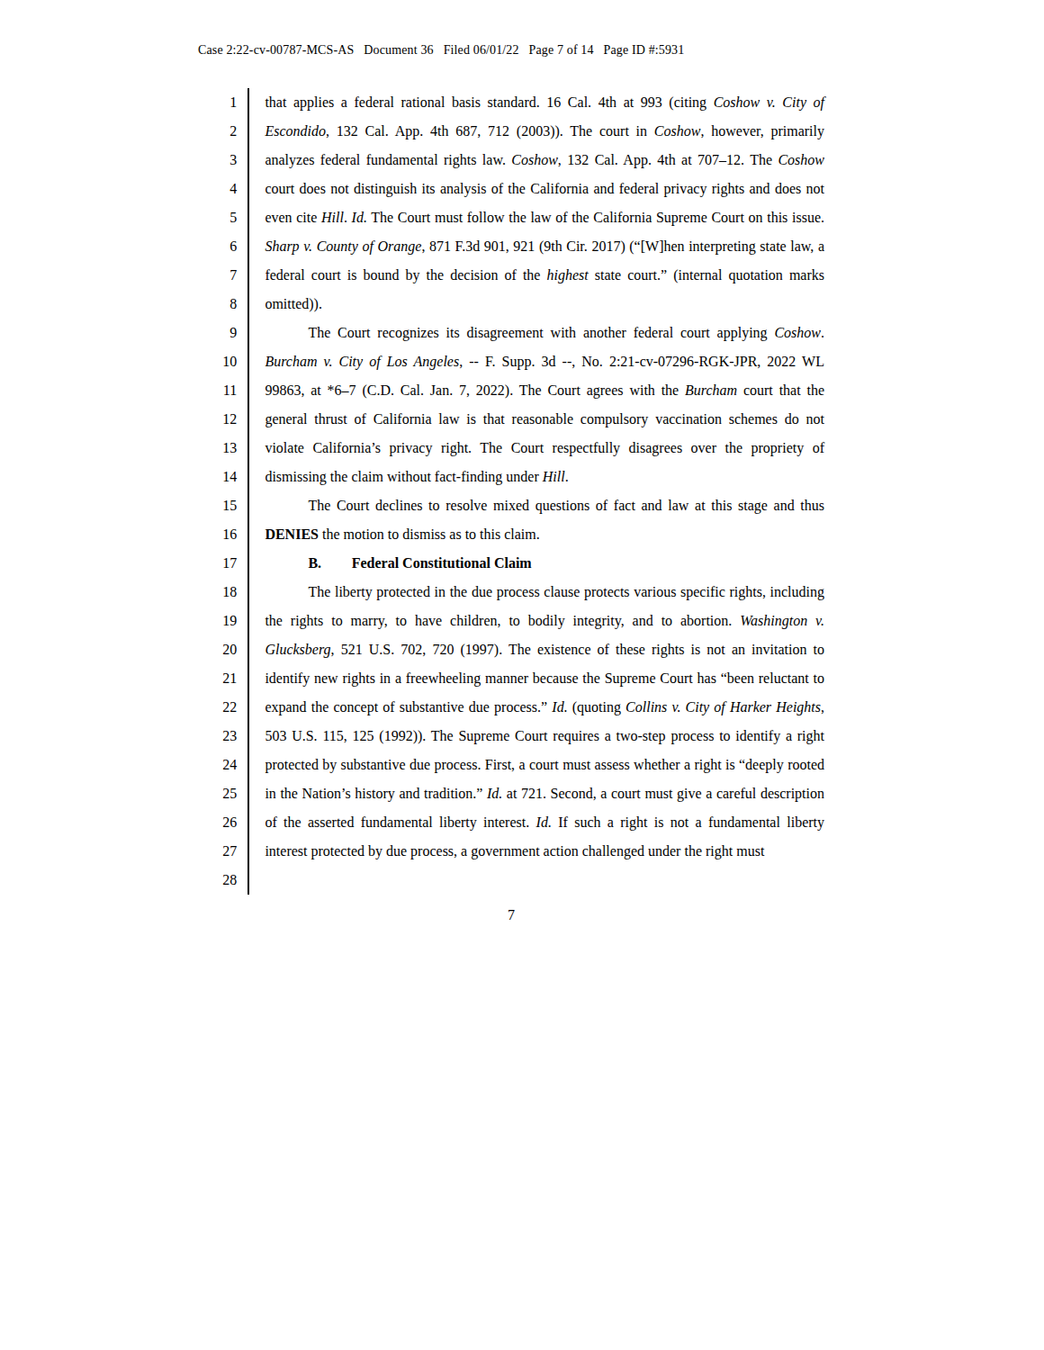Case 2:22-cv-00787-MCS-AS Document 36 Filed 06/01/22 Page 7 of 14 Page ID #:5931
1
2
3
4
5
6
7
8
9
10
11
12
13
14
15
16
17
18
19
20
21
22
23
24
25
26
27
28
that applies a federal rational basis standard. 16 Cal. 4th at 993 (citing Coshow v. City of Escondido, 132 Cal. App. 4th 687, 712 (2003)). The court in Coshow, however, primarily analyzes federal fundamental rights law. Coshow, 132 Cal. App. 4th at 707–12. The Coshow court does not distinguish its analysis of the California and federal privacy rights and does not even cite Hill. Id. The Court must follow the law of the California Supreme Court on this issue. Sharp v. County of Orange, 871 F.3d 901, 921 (9th Cir. 2017) (“[W]hen interpreting state law, a federal court is bound by the decision of the highest state court.” (internal quotation marks omitted)).
The Court recognizes its disagreement with another federal court applying Coshow. Burcham v. City of Los Angeles, -- F. Supp. 3d --, No. 2:21-cv-07296-RGK-JPR, 2022 WL 99863, at *6–7 (C.D. Cal. Jan. 7, 2022). The Court agrees with the Burcham court that the general thrust of California law is that reasonable compulsory vaccination schemes do not violate California’s privacy right. The Court respectfully disagrees over the propriety of dismissing the claim without fact-finding under Hill.
The Court declines to resolve mixed questions of fact and law at this stage and thus DENIES the motion to dismiss as to this claim.
B. Federal Constitutional Claim
The liberty protected in the due process clause protects various specific rights, including the rights to marry, to have children, to bodily integrity, and to abortion. Washington v. Glucksberg, 521 U.S. 702, 720 (1997). The existence of these rights is not an invitation to identify new rights in a freewheeling manner because the Supreme Court has “been reluctant to expand the concept of substantive due process.” Id. (quoting Collins v. City of Harker Heights, 503 U.S. 115, 125 (1992)). The Supreme Court requires a two-step process to identify a right protected by substantive due process. First, a court must assess whether a right is “deeply rooted in the Nation’s history and tradition.” Id. at 721. Second, a court must give a careful description of the asserted fundamental liberty interest. Id. If such a right is not a fundamental liberty interest protected by due process, a government action challenged under the right must
7